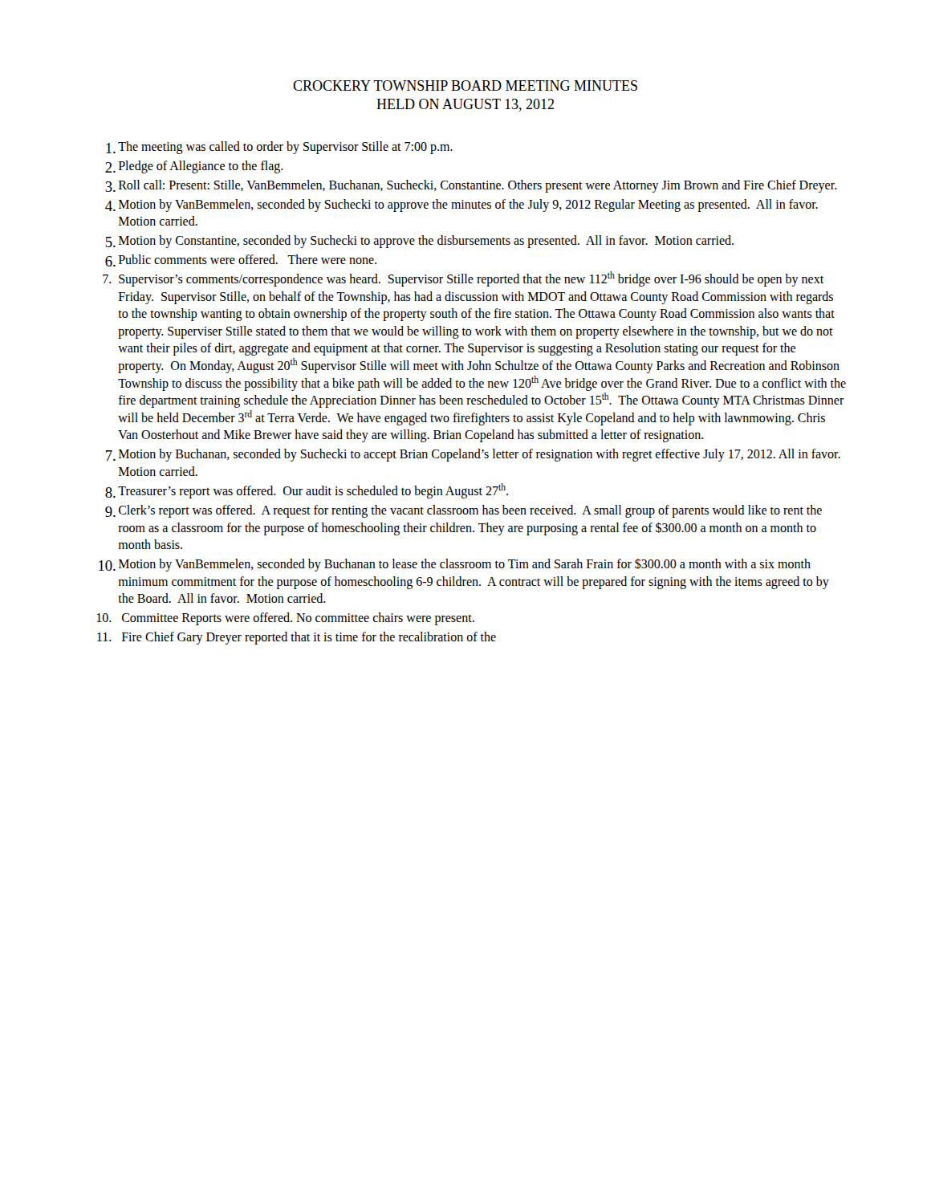CROCKERY TOWNSHIP BOARD MEETING MINUTES
HELD ON AUGUST 13, 2012
1. The meeting was called to order by Supervisor Stille at 7:00 p.m.
2. Pledge of Allegiance to the flag.
3. Roll call: Present: Stille, VanBemmelen, Buchanan, Suchecki, Constantine. Others present were Attorney Jim Brown and Fire Chief Dreyer.
4. Motion by VanBemmelen, seconded by Suchecki to approve the minutes of the July 9, 2012 Regular Meeting as presented. All in favor. Motion carried.
5. Motion by Constantine, seconded by Suchecki to approve the disbursements as presented. All in favor. Motion carried.
6. Public comments were offered. There were none.
7. Supervisor’s comments/correspondence was heard. Supervisor Stille reported that the new 112th bridge over I-96 should be open by next Friday. Supervisor Stille, on behalf of the Township, has had a discussion with MDOT and Ottawa County Road Commission with regards to the township wanting to obtain ownership of the property south of the fire station. The Ottawa County Road Commission also wants that property. Superviser Stille stated to them that we would be willing to work with them on property elsewhere in the township, but we do not want their piles of dirt, aggregate and equipment at that corner. The Supervisor is suggesting a Resolution stating our request for the property. On Monday, August 20th Supervisor Stille will meet with John Schultze of the Ottawa County Parks and Recreation and Robinson Township to discuss the possibility that a bike path will be added to the new 120th Ave bridge over the Grand River. Due to a conflict with the fire department training schedule the Appreciation Dinner has been rescheduled to October 15th. The Ottawa County MTA Christmas Dinner will be held December 3rd at Terra Verde. We have engaged two firefighters to assist Kyle Copeland and to help with lawnmowing. Chris Van Oosterhout and Mike Brewer have said they are willing. Brian Copeland has submitted a letter of resignation.
7. Motion by Buchanan, seconded by Suchecki to accept Brian Copeland’s letter of resignation with regret effective July 17, 2012. All in favor. Motion carried.
8. Treasurer’s report was offered. Our audit is scheduled to begin August 27th.
9. Clerk’s report was offered. A request for renting the vacant classroom has been received. A small group of parents would like to rent the room as a classroom for the purpose of homeschooling their children. They are purposing a rental fee of $300.00 a month on a month to month basis.
10. Motion by VanBemmelen, seconded by Buchanan to lease the classroom to Tim and Sarah Frain for $300.00 a month with a six month minimum commitment for the purpose of homeschooling 6-9 children. A contract will be prepared for signing with the items agreed to by the Board. All in favor. Motion carried.
10. Committee Reports were offered. No committee chairs were present.
11. Fire Chief Gary Dreyer reported that it is time for the recalibration of the